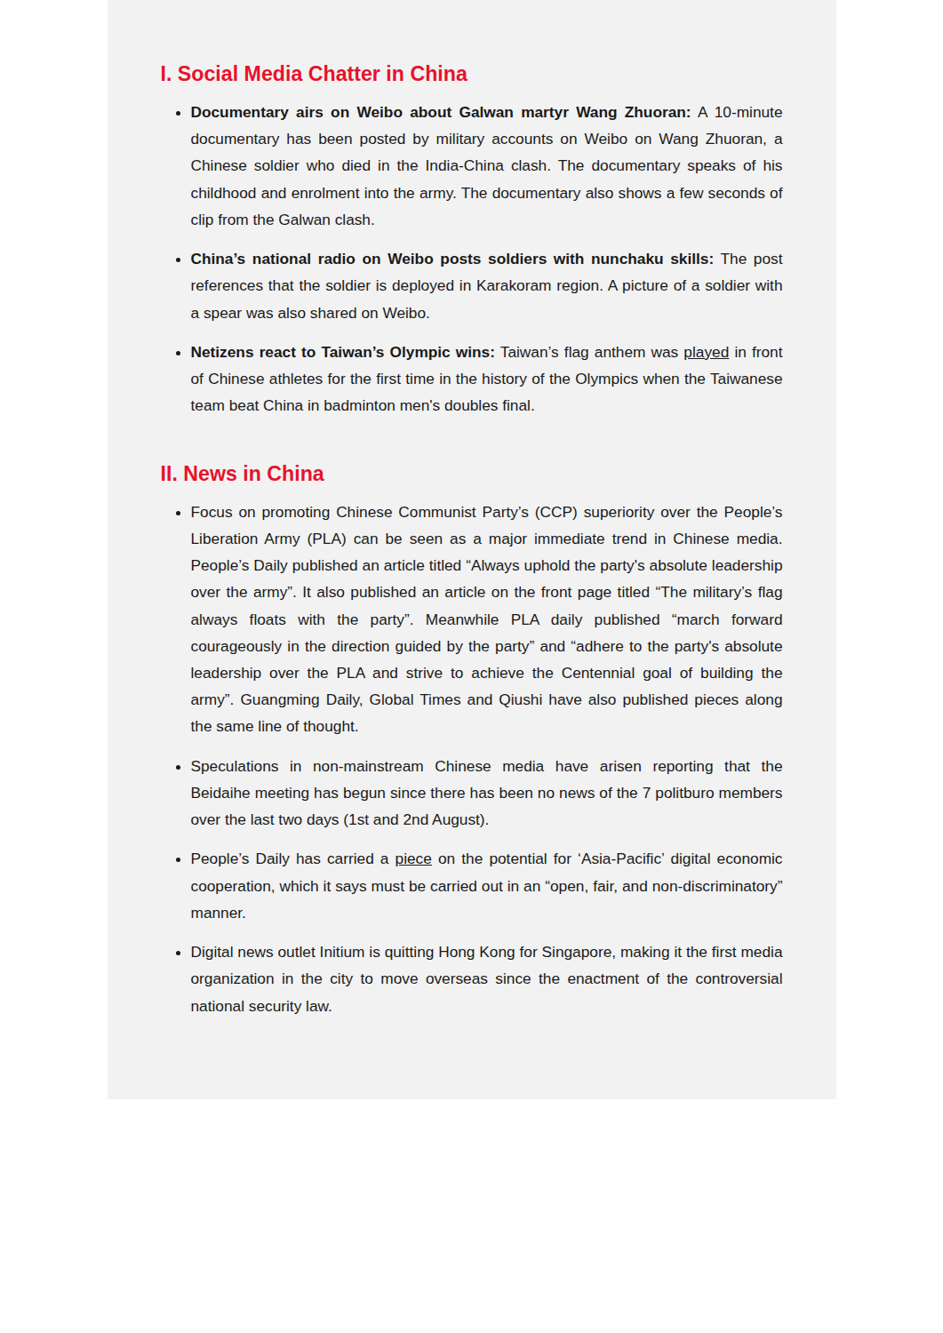I. Social Media Chatter in China
Documentary airs on Weibo about Galwan martyr Wang Zhuoran: A 10-minute documentary has been posted by military accounts on Weibo on Wang Zhuoran, a Chinese soldier who died in the India-China clash. The documentary speaks of his childhood and enrolment into the army. The documentary also shows a few seconds of clip from the Galwan clash.
China’s national radio on Weibo posts soldiers with nunchaku skills: The post references that the soldier is deployed in Karakoram region. A picture of a soldier with a spear was also shared on Weibo.
Netizens react to Taiwan’s Olympic wins: Taiwan’s flag anthem was played in front of Chinese athletes for the first time in the history of the Olympics when the Taiwanese team beat China in badminton men's doubles final.
II. News in China
Focus on promoting Chinese Communist Party’s (CCP) superiority over the People’s Liberation Army (PLA) can be seen as a major immediate trend in Chinese media. People’s Daily published an article titled “Always uphold the party's absolute leadership over the army”. It also published an article on the front page titled “The military’s flag always floats with the party”. Meanwhile PLA daily published “march forward courageously in the direction guided by the party” and “adhere to the party's absolute leadership over the PLA and strive to achieve the Centennial goal of building the army”. Guangming Daily, Global Times and Qiushi have also published pieces along the same line of thought.
Speculations in non-mainstream Chinese media have arisen reporting that the Beidaihe meeting has begun since there has been no news of the 7 politburo members over the last two days (1st and 2nd August).
People’s Daily has carried a piece on the potential for ‘Asia-Pacific’ digital economic cooperation, which it says must be carried out in an “open, fair, and non-discriminatory” manner.
Digital news outlet Initium is quitting Hong Kong for Singapore, making it the first media organization in the city to move overseas since the enactment of the controversial national security law.